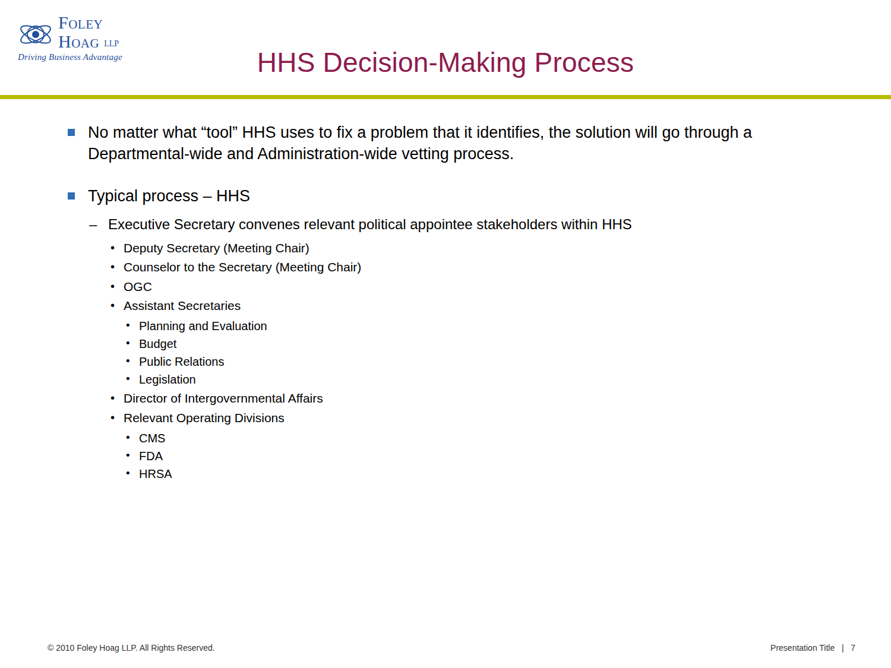Foley Hoag LLP
Driving Business Advantage
HHS Decision-Making Process
No matter what “tool” HHS uses to fix a problem that it identifies, the solution will go through a Departmental-wide and Administration-wide vetting process.
Typical process – HHS
Executive Secretary convenes relevant political appointee stakeholders within HHS
Deputy Secretary (Meeting Chair)
Counselor to the Secretary (Meeting Chair)
OGC
Assistant Secretaries
Planning and Evaluation
Budget
Public Relations
Legislation
Director of Intergovernmental Affairs
Relevant Operating Divisions
CMS
FDA
HRSA
© 2010 Foley Hoag LLP. All Rights Reserved.
Presentation Title | 7